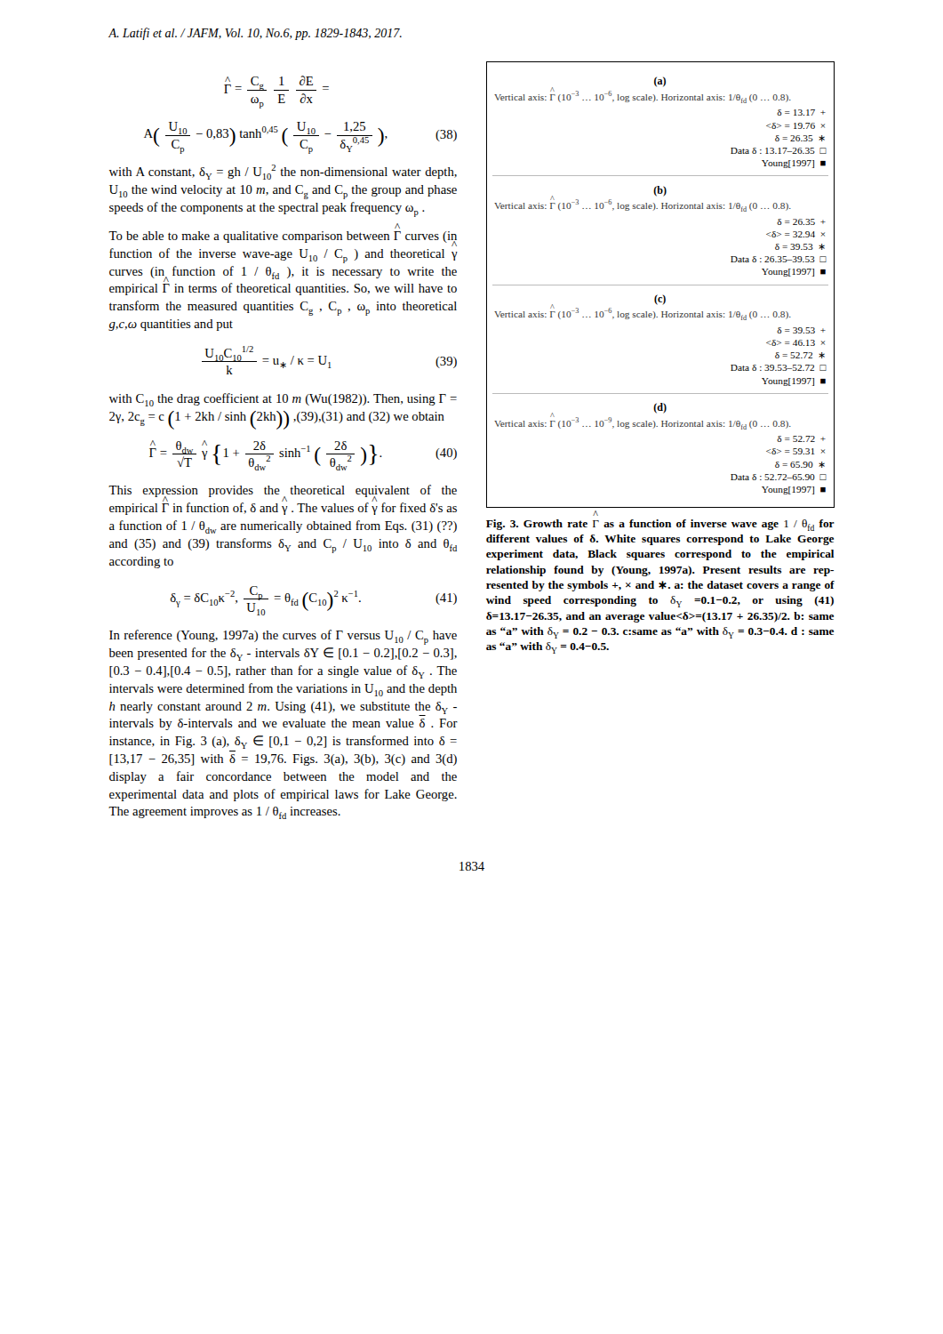A. Latifi et al. / JAFM, Vol. 10, No.6, pp. 1829-1843, 2017.
Γ = Cg ωp 1 E ∂E∂x =
A( U10 Cp − 0,83) tanh0,45 ( U10 Cp − 1,25 δY0,45 ),
(38)
with A constant, δY = gh / U102 the non-dimensional water depth, U10 the wind velocity at 10 m, and Cg and Cp the group and phase speeds of the components at the spectral peak frequency ωp .
To be able to make a qualitative comparison between Γ curves (in function of the inverse wave-age U10 / Cp ) and theoretical γ curves (in function of 1 / θfd ), it is necessary to write the empirical Γ in terms of theoretical quantities. So, we will have to transform the measured quantities Cg , Cp , ωp into theoretical g,c,ω quantities and put
U10C101/2 k = u∗ / κ = U1
(39)
with C10 the drag coefficient at 10 m (Wu(1982)). Then, using Γ = 2γ, 2cg = c (1 + 2kh / sinh (2kh)) ,(39),(31) and (32) we obtain
Γ = θdw√T γ {1 + 2δ θdw2 sinh−1 ( 2δ θdw2 )}.
(40)
This expression provides the theoretical equivalent of the empirical Γ in function of, δ and γ . The values of γ for fixed δ's as a function of 1 / θdw are numerically obtained from Eqs. (31) (??) and (35) and (39) transforms δY and Cp / U10 into δ and θfd according to
δγ = δC10κ−2, Cp U10 = θfd (C10)2 κ−1.
(41)
In reference (Young, 1997a) the curves of Γ versus U10 / Cp have been presented for the δY - intervals δY ∈ [0.1 − 0.2],[0.2 − 0.3],[0.3 − 0.4],[0.4 − 0.5], rather than for a single value of δY . The intervals were determined from the variations in U10 and the depth h nearly constant around 2 m. Using (41), we substitute the δY - intervals by δ-intervals and we evaluate the mean value δ . For instance, in Fig. 3 (a), δY ∈ [0,1 − 0,2] is transformed into δ = [13,17 − 26,35] with δ = 19,76. Figs. 3(a), 3(b), 3(c) and 3(d) display a fair concordance between the model and the experimental data and plots of empirical laws for Lake George. The agreement improves as 1 / θfd increases.
(a)
Vertical axis: Γ (10−3 … 10−6, log scale). Horizontal axis: 1/θfd (0 … 0.8).
δ = 13.17 +
<δ> = 19.76 ×
δ = 26.35 ∗
Data δ : 13.17–26.35 □
Young[1997] ■
(b)
Vertical axis: Γ (10−3 … 10−6, log scale). Horizontal axis: 1/θfd (0 … 0.8).
δ = 26.35 +
<δ> = 32.94 ×
δ = 39.53 ∗
Data δ : 26.35–39.53 □
Young[1997] ■
(c)
Vertical axis: Γ (10−3 … 10−6, log scale). Horizontal axis: 1/θfd (0 … 0.8).
δ = 39.53 +
<δ> = 46.13 ×
δ = 52.72 ∗
Data δ : 39.53–52.72 □
Young[1997] ■
(d)
Vertical axis: Γ (10−3 … 10−9, log scale). Horizontal axis: 1/θfd (0 … 0.8).
δ = 52.72 +
<δ> = 59.31 ×
δ = 65.90 ∗
Data δ : 52.72–65.90 □
Young[1997] ■
Fig. 3. Growth rate Γ as a function of inverse wave age 1 / θfd for different values of δ. White squares correspond to Lake George experiment data, Black squares correspond to the empirical relationship found by (Young, 1997a). Present results are rep-resented by the symbols +, × and ∗. a: the dataset covers a range of wind speed corresponding to δY =0.1−0.2, or using (41) δ=13.17−26.35, and an average value<δ>=(13.17 + 26.35)/2. b: same as “a” with δY = 0.2 − 0.3. c:same as “a” with δY = 0.3−0.4. d : same as “a” with δY = 0.4−0.5.
1834